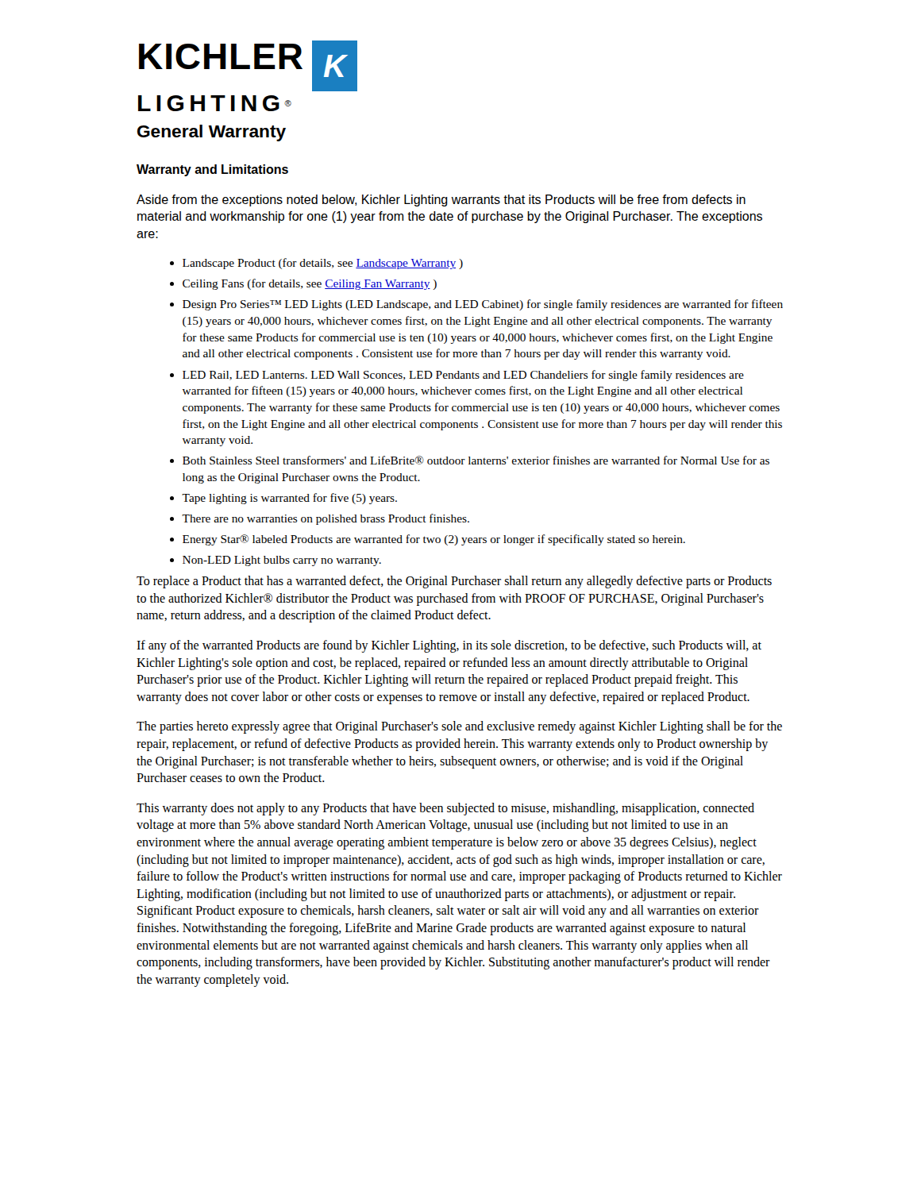KICHLER K
LIGHTING®
General Warranty
Warranty and Limitations
Aside from the exceptions noted below, Kichler Lighting warrants that its Products will be free from defects in material and workmanship for one (1) year from the date of purchase by the Original Purchaser. The exceptions are:
Landscape Product (for details, see Landscape Warranty )
Ceiling Fans (for details, see Ceiling Fan Warranty )
Design Pro Series™ LED Lights (LED Landscape, and LED Cabinet) for single family residences are warranted for fifteen (15) years or 40,000 hours, whichever comes first, on the Light Engine and all other electrical components. The warranty for these same Products for commercial use is ten (10) years or 40,000 hours, whichever comes first, on the Light Engine and all other electrical components . Consistent use for more than 7 hours per day will render this warranty void.
LED Rail, LED Lanterns. LED Wall Sconces, LED Pendants and LED Chandeliers for single family residences are warranted for fifteen (15) years or 40,000 hours, whichever comes first, on the Light Engine and all other electrical components. The warranty for these same Products for commercial use is ten (10) years or 40,000 hours, whichever comes first, on the Light Engine and all other electrical components . Consistent use for more than 7 hours per day will render this warranty void.
Both Stainless Steel transformers' and LifeBrite® outdoor lanterns' exterior finishes are warranted for Normal Use for as long as the Original Purchaser owns the Product.
Tape lighting is warranted for five (5) years.
There are no warranties on polished brass Product finishes.
Energy Star® labeled Products are warranted for two (2) years or longer if specifically stated so herein.
Non-LED Light bulbs carry no warranty.
To replace a Product that has a warranted defect, the Original Purchaser shall return any allegedly defective parts or Products to the authorized Kichler® distributor the Product was purchased from with PROOF OF PURCHASE, Original Purchaser's name, return address, and a description of the claimed Product defect.
If any of the warranted Products are found by Kichler Lighting, in its sole discretion, to be defective, such Products will, at Kichler Lighting's sole option and cost, be replaced, repaired or refunded less an amount directly attributable to Original Purchaser's prior use of the Product. Kichler Lighting will return the repaired or replaced Product prepaid freight. This warranty does not cover labor or other costs or expenses to remove or install any defective, repaired or replaced Product.
The parties hereto expressly agree that Original Purchaser's sole and exclusive remedy against Kichler Lighting shall be for the repair, replacement, or refund of defective Products as provided herein. This warranty extends only to Product ownership by the Original Purchaser; is not transferable whether to heirs, subsequent owners, or otherwise; and is void if the Original Purchaser ceases to own the Product.
This warranty does not apply to any Products that have been subjected to misuse, mishandling, misapplication, connected voltage at more than 5% above standard North American Voltage, unusual use (including but not limited to use in an environment where the annual average operating ambient temperature is below zero or above 35 degrees Celsius), neglect (including but not limited to improper maintenance), accident, acts of god such as high winds, improper installation or care, failure to follow the Product's written instructions for normal use and care, improper packaging of Products returned to Kichler Lighting, modification (including but not limited to use of unauthorized parts or attachments), or adjustment or repair. Significant Product exposure to chemicals, harsh cleaners, salt water or salt air will void any and all warranties on exterior finishes. Notwithstanding the foregoing, LifeBrite and Marine Grade products are warranted against exposure to natural environmental elements but are not warranted against chemicals and harsh cleaners. This warranty only applies when all components, including transformers, have been provided by Kichler. Substituting another manufacturer's product will render the warranty completely void.